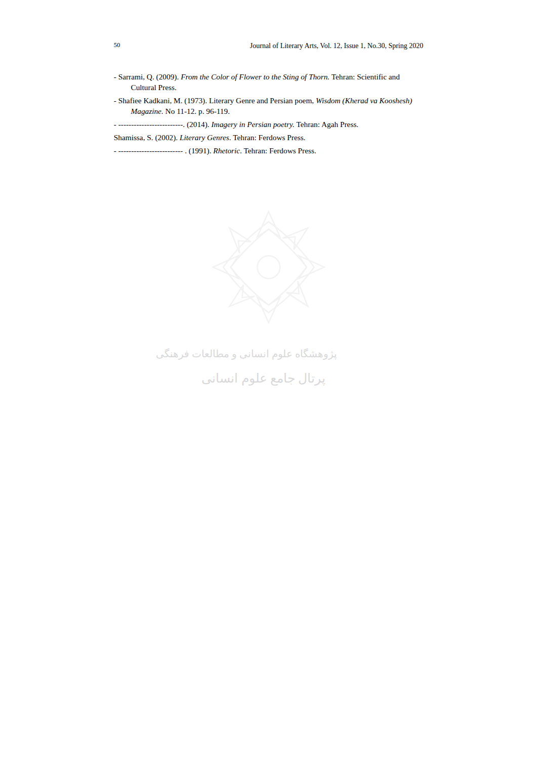50
Journal of Literary Arts, Vol. 12, Issue 1, No.30, Spring 2020
- Sarrami, Q. (2009). From the Color of Flower to the Sting of Thorn. Tehran: Scientific and Cultural Press.
- Shafiee Kadkani, M. (1973). Literary Genre and Persian poem, Wisdom (Kherad va Kooshesh) Magazine. No 11-12. p. 96-119.
- -------------------------. (2014). Imagery in Persian poetry. Tehran: Agah Press.
Shamissa, S. (2002). Literary Genres. Tehran: Ferdows Press.
- ------------------------- . (1991). Rhetoric. Tehran: Ferdows Press.
پژوهشگاه علوم انسانی و مطالعات فرهنگی
پرتال جامع علوم انسانی